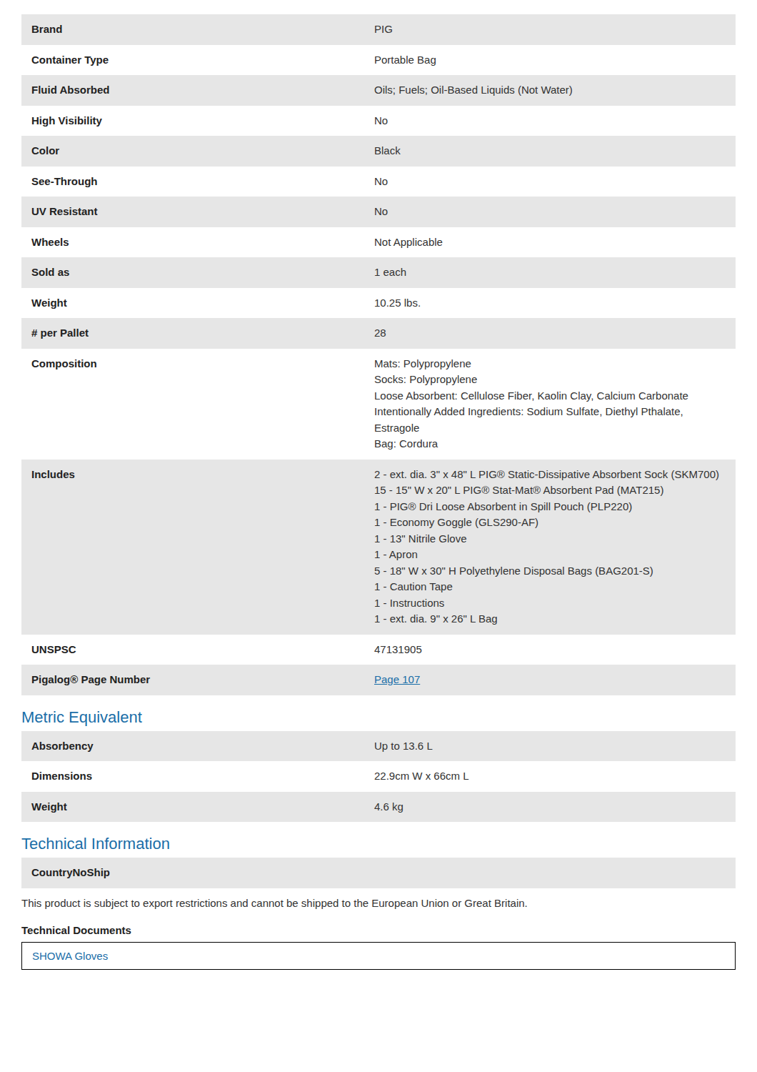| Brand | PIG |
| Container Type | Portable Bag |
| Fluid Absorbed | Oils; Fuels; Oil-Based Liquids (Not Water) |
| High Visibility | No |
| Color | Black |
| See-Through | No |
| UV Resistant | No |
| Wheels | Not Applicable |
| Sold as | 1 each |
| Weight | 10.25 lbs. |
| # per Pallet | 28 |
| Composition | Mats: Polypropylene Socks: Polypropylene Loose Absorbent: Cellulose Fiber, Kaolin Clay, Calcium Carbonate Intentionally Added Ingredients: Sodium Sulfate, Diethyl Pthalate, Estragole Bag: Cordura |
| Includes | 2 - ext. dia. 3" x 48" L PIG® Static-Dissipative Absorbent Sock (SKM700) 15 - 15" W x 20" L PIG® Stat-Mat® Absorbent Pad (MAT215) 1 - PIG® Dri Loose Absorbent in Spill Pouch (PLP220) 1 - Economy Goggle (GLS290-AF) 1 - 13" Nitrile Glove 1 - Apron 5 - 18" W x 30" H Polyethylene Disposal Bags (BAG201-S) 1 - Caution Tape 1 - Instructions 1 - ext. dia. 9" x 26" L Bag |
| UNSPSC | 47131905 |
| Pigalog® Page Number | Page 107 |
Metric Equivalent
| Absorbency | Up to 13.6 L |
| Dimensions | 22.9cm W x 66cm L |
| Weight | 4.6 kg |
Technical Information
| CountryNoShip | |
This product is subject to export restrictions and cannot be shipped to the European Union or Great Britain.
Technical Documents
SHOWA Gloves